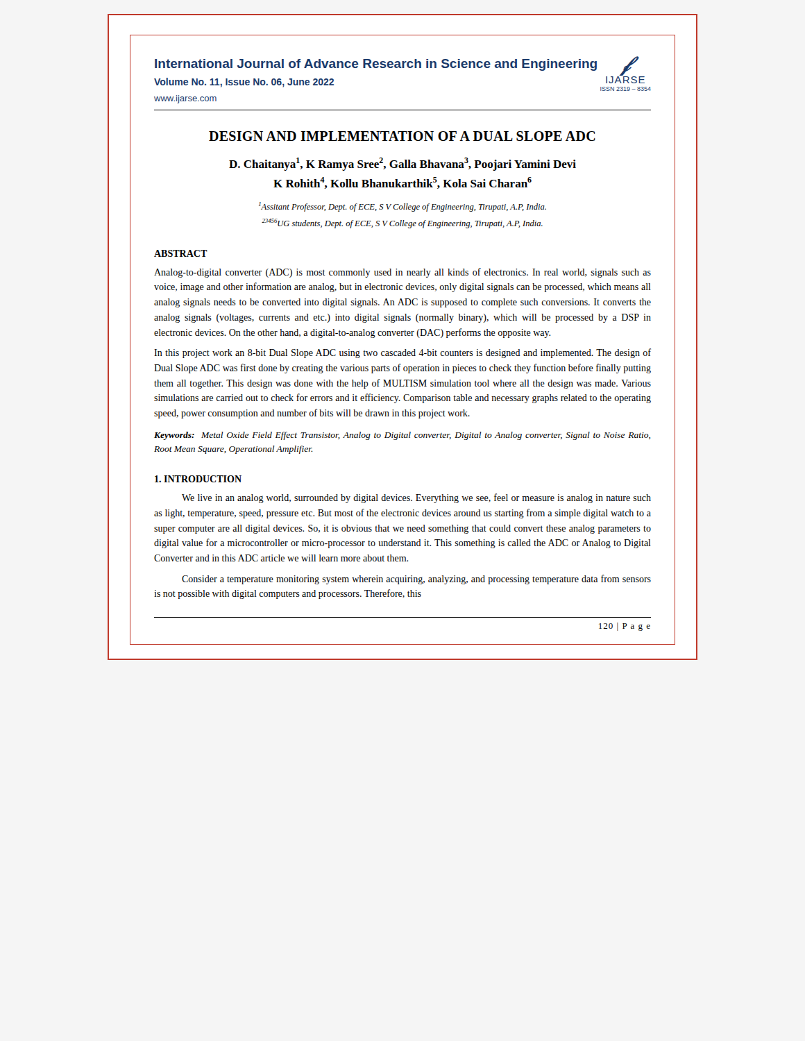International Journal of Advance Research in Science and Engineering
Volume No. 11, Issue No. 06, June 2022
www.ijarse.com
𝒻 IJARSE ISSN 2319 – 8354
DESIGN AND IMPLEMENTATION OF A DUAL SLOPE ADC
D. Chaitanya1, K Ramya Sree2, Galla Bhavana3, Poojari Yamini Devi
K Rohith4, Kollu Bhanukarthik5, Kola Sai Charan6
1Assitant Professor, Dept. of ECE, S V College of Engineering, Tirupati, A.P, India.
23456UG students, Dept. of ECE, S V College of Engineering, Tirupati, A.P, India.
ABSTRACT
Analog-to-digital converter (ADC) is most commonly used in nearly all kinds of electronics. In real world, signals such as voice, image and other information are analog, but in electronic devices, only digital signals can be processed, which means all analog signals needs to be converted into digital signals. An ADC is supposed to complete such conversions. It converts the analog signals (voltages, currents and etc.) into digital signals (normally binary), which will be processed by a DSP in electronic devices. On the other hand, a digital-to-analog converter (DAC) performs the opposite way.
In this project work an 8-bit Dual Slope ADC using two cascaded 4-bit counters is designed and implemented. The design of Dual Slope ADC was first done by creating the various parts of operation in pieces to check they function before finally putting them all together. This design was done with the help of MULTISM simulation tool where all the design was made. Various simulations are carried out to check for errors and it efficiency. Comparison table and necessary graphs related to the operating speed, power consumption and number of bits will be drawn in this project work.
Keywords: Metal Oxide Field Effect Transistor, Analog to Digital converter, Digital to Analog converter, Signal to Noise Ratio, Root Mean Square, Operational Amplifier.
1. INTRODUCTION
We live in an analog world, surrounded by digital devices. Everything we see, feel or measure is analog in nature such as light, temperature, speed, pressure etc. But most of the electronic devices around us starting from a simple digital watch to a super computer are all digital devices. So, it is obvious that we need something that could convert these analog parameters to digital value for a microcontroller or micro-processor to understand it. This something is called the ADC or Analog to Digital Converter and in this ADC article we will learn more about them.
Consider a temperature monitoring system wherein acquiring, analyzing, and processing temperature data from sensors is not possible with digital computers and processors. Therefore, this
120 | P a g e